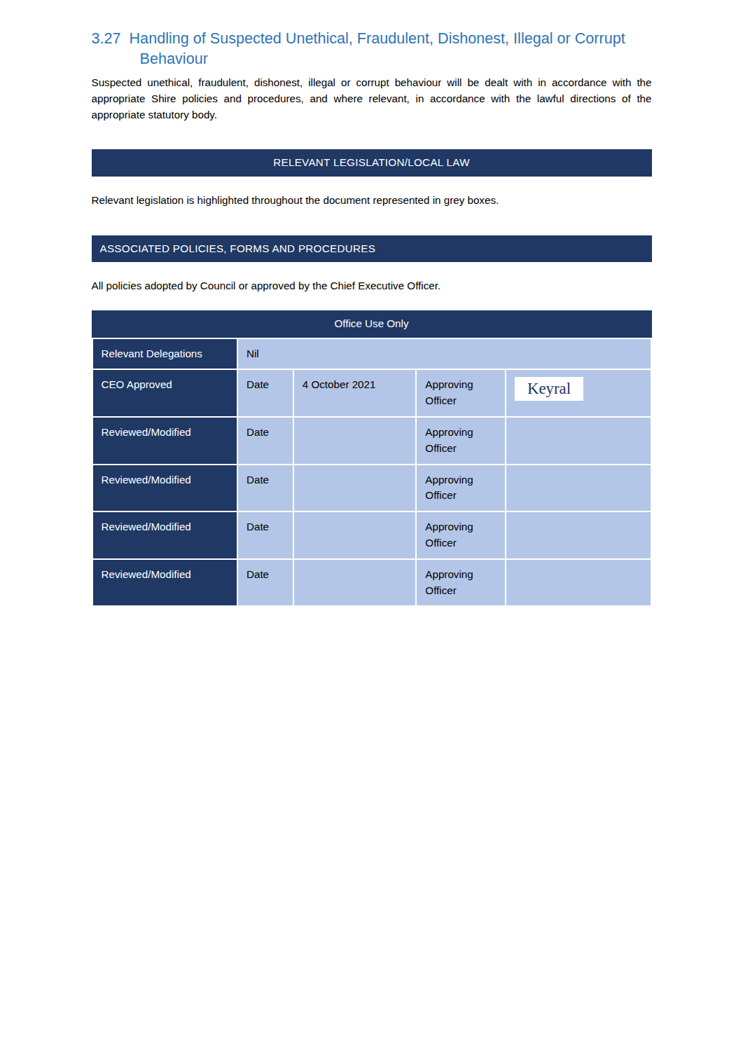3.27 Handling of Suspected Unethical, Fraudulent, Dishonest, Illegal or Corrupt Behaviour
Suspected unethical, fraudulent, dishonest, illegal or corrupt behaviour will be dealt with in accordance with the appropriate Shire policies and procedures, and where relevant, in accordance with the lawful directions of the appropriate statutory body.
RELEVANT LEGISLATION/LOCAL LAW
Relevant legislation is highlighted throughout the document represented in grey boxes.
ASSOCIATED POLICIES, FORMS AND PROCEDURES
All policies adopted by Council or approved by the Chief Executive Officer.
Office Use Only
| Relevant Delegations | Nil |
| CEO Approved | Date | 4 October 2021 | Approving Officer | Keyral |
| Reviewed/Modified | Date | | Approving Officer | |
| Reviewed/Modified | Date | | Approving Officer | |
| Reviewed/Modified | Date | | Approving Officer | |
| Reviewed/Modified | Date | | Approving Officer | |